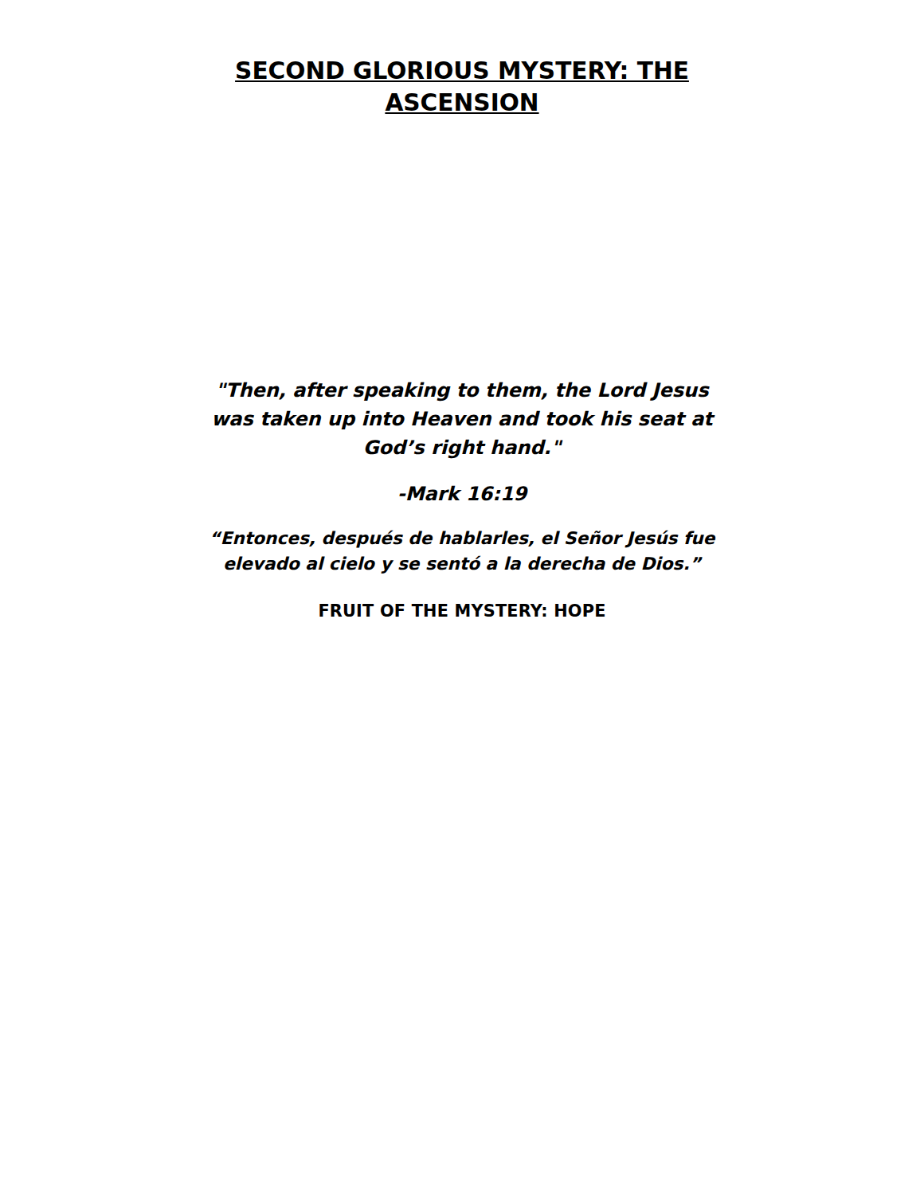SECOND GLORIOUS MYSTERY: THE ASCENSION
"Then, after speaking to them, the Lord Jesus was taken up into Heaven and took his seat at God’s right hand."
-Mark 16:19
“Entonces, después de hablarles, el Señor Jesús fue elevado al cielo y se sentó a la derecha de Dios.”
FRUIT OF THE MYSTERY: HOPE